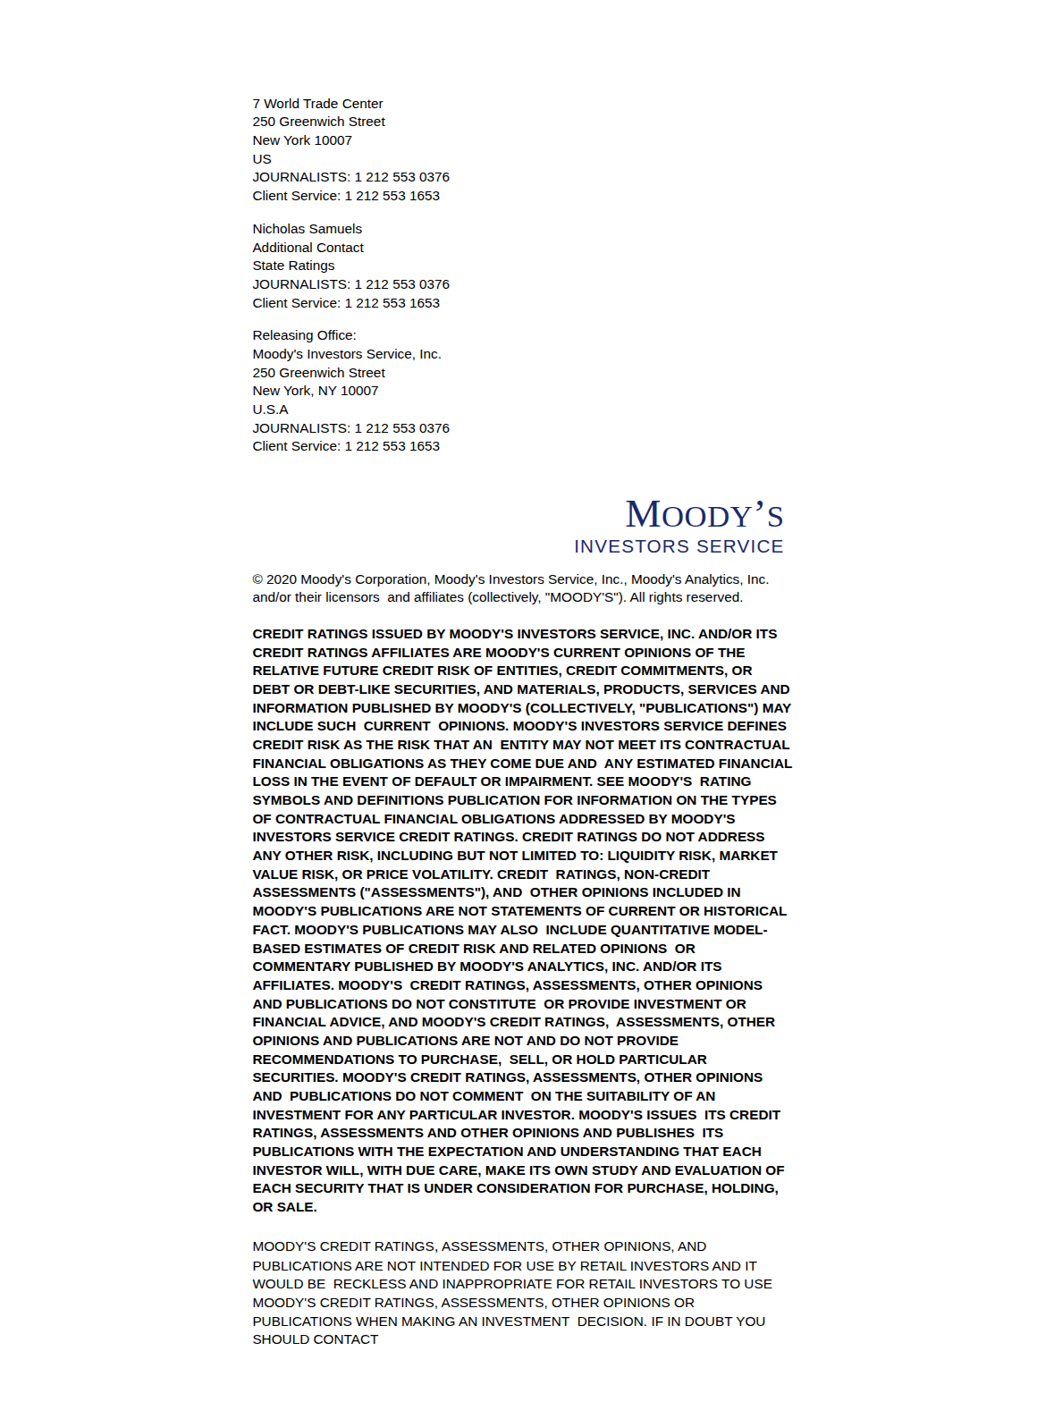7 World Trade Center
250 Greenwich Street
New York 10007
US
JOURNALISTS: 1 212 553 0376
Client Service: 1 212 553 1653
Nicholas Samuels
Additional Contact
State Ratings
JOURNALISTS: 1 212 553 0376
Client Service: 1 212 553 1653
Releasing Office:
Moody's Investors Service, Inc.
250 Greenwich Street
New York, NY 10007
U.S.A
JOURNALISTS: 1 212 553 0376
Client Service: 1 212 553 1653
MOODY’S
INVESTORS SERVICE
© 2020 Moody's Corporation, Moody's Investors Service, Inc., Moody's Analytics, Inc. and/or their licensors and affiliates (collectively, "MOODY'S"). All rights reserved.
CREDIT RATINGS ISSUED BY MOODY'S INVESTORS SERVICE, INC. AND/OR ITS CREDIT RATINGS AFFILIATES ARE MOODY'S CURRENT OPINIONS OF THE RELATIVE FUTURE CREDIT RISK OF ENTITIES, CREDIT COMMITMENTS, OR DEBT OR DEBT-LIKE SECURITIES, AND MATERIALS, PRODUCTS, SERVICES AND INFORMATION PUBLISHED BY MOODY'S (COLLECTIVELY, "PUBLICATIONS") MAY INCLUDE SUCH CURRENT OPINIONS. MOODY'S INVESTORS SERVICE DEFINES CREDIT RISK AS THE RISK THAT AN ENTITY MAY NOT MEET ITS CONTRACTUAL FINANCIAL OBLIGATIONS AS THEY COME DUE AND ANY ESTIMATED FINANCIAL LOSS IN THE EVENT OF DEFAULT OR IMPAIRMENT. SEE MOODY'S RATING SYMBOLS AND DEFINITIONS PUBLICATION FOR INFORMATION ON THE TYPES OF CONTRACTUAL FINANCIAL OBLIGATIONS ADDRESSED BY MOODY'S INVESTORS SERVICE CREDIT RATINGS. CREDIT RATINGS DO NOT ADDRESS ANY OTHER RISK, INCLUDING BUT NOT LIMITED TO: LIQUIDITY RISK, MARKET VALUE RISK, OR PRICE VOLATILITY. CREDIT RATINGS, NON-CREDIT ASSESSMENTS ("ASSESSMENTS"), AND OTHER OPINIONS INCLUDED IN MOODY'S PUBLICATIONS ARE NOT STATEMENTS OF CURRENT OR HISTORICAL FACT. MOODY'S PUBLICATIONS MAY ALSO INCLUDE QUANTITATIVE MODEL-BASED ESTIMATES OF CREDIT RISK AND RELATED OPINIONS OR COMMENTARY PUBLISHED BY MOODY'S ANALYTICS, INC. AND/OR ITS AFFILIATES. MOODY'S CREDIT RATINGS, ASSESSMENTS, OTHER OPINIONS AND PUBLICATIONS DO NOT CONSTITUTE OR PROVIDE INVESTMENT OR FINANCIAL ADVICE, AND MOODY'S CREDIT RATINGS, ASSESSMENTS, OTHER OPINIONS AND PUBLICATIONS ARE NOT AND DO NOT PROVIDE RECOMMENDATIONS TO PURCHASE, SELL, OR HOLD PARTICULAR SECURITIES. MOODY'S CREDIT RATINGS, ASSESSMENTS, OTHER OPINIONS AND PUBLICATIONS DO NOT COMMENT ON THE SUITABILITY OF AN INVESTMENT FOR ANY PARTICULAR INVESTOR. MOODY'S ISSUES ITS CREDIT RATINGS, ASSESSMENTS AND OTHER OPINIONS AND PUBLISHES ITS PUBLICATIONS WITH THE EXPECTATION AND UNDERSTANDING THAT EACH INVESTOR WILL, WITH DUE CARE, MAKE ITS OWN STUDY AND EVALUATION OF EACH SECURITY THAT IS UNDER CONSIDERATION FOR PURCHASE, HOLDING, OR SALE.
MOODY'S CREDIT RATINGS, ASSESSMENTS, OTHER OPINIONS, AND PUBLICATIONS ARE NOT INTENDED FOR USE BY RETAIL INVESTORS AND IT WOULD BE RECKLESS AND INAPPROPRIATE FOR RETAIL INVESTORS TO USE MOODY'S CREDIT RATINGS, ASSESSMENTS, OTHER OPINIONS OR PUBLICATIONS WHEN MAKING AN INVESTMENT DECISION. IF IN DOUBT YOU SHOULD CONTACT